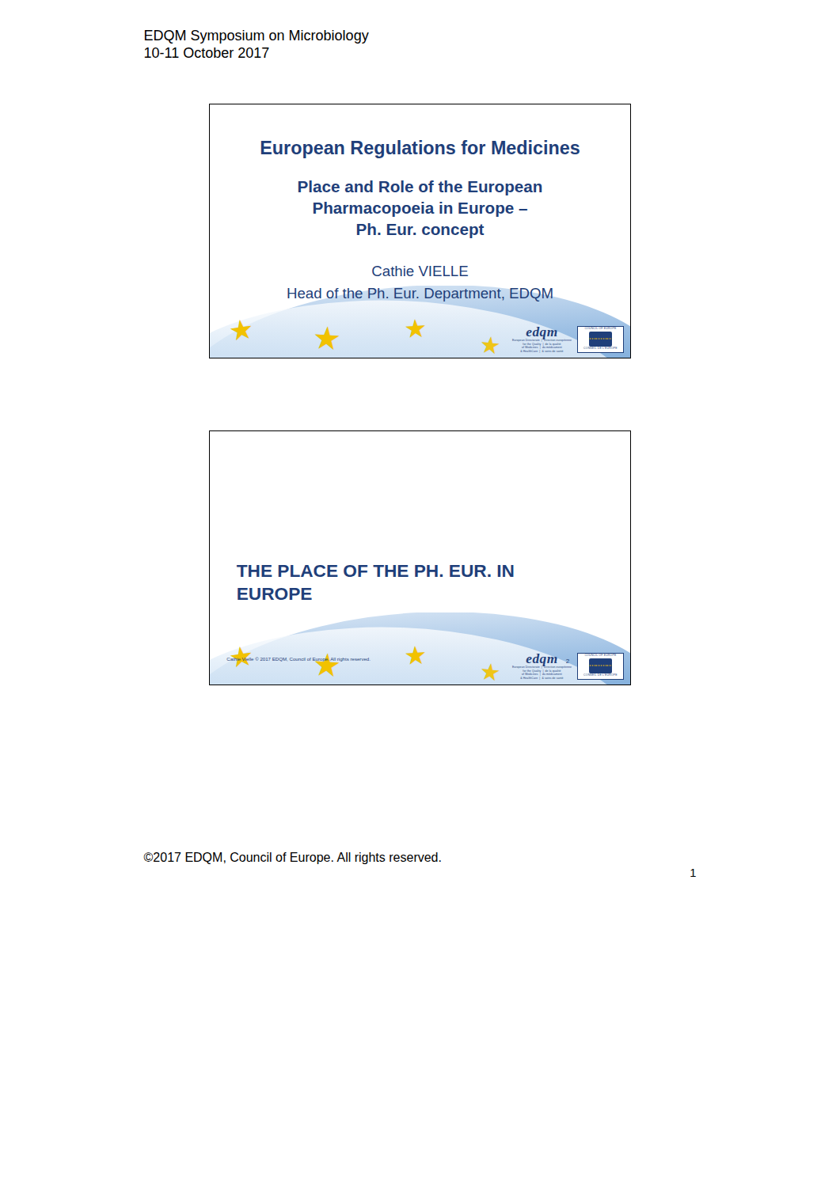EDQM Symposium on Microbiology
10-11 October 2017
European Regulations for Medicines
Place and Role of the European
Pharmacopoeia in Europe –
Ph. Eur. concept
Cathie VIELLE
Head of the Ph. Eur. Department, EDQM
★ ★ ★ ★
edqm
European Directorate | Direction européenne
for the Quality | de la qualité
of Medicines | du médicament
& HealthCare | & soins de santé
COUNCIL OF EUROPE
CONSEIL DE L'EUROPE
THE PLACE OF THE PH. EUR. IN
EUROPE
Cathie Vielle © 2017 EDQM, Council of Europe. All rights reserved.
2
★ ★ ★ ★
edqm
European Directorate | Direction européenne
for the Quality | de la qualité
of Medicines | du médicament
& HealthCare | & soins de santé
COUNCIL OF EUROPE
CONSEIL DE L'EUROPE
©2017 EDQM, Council of Europe. All rights reserved. 1